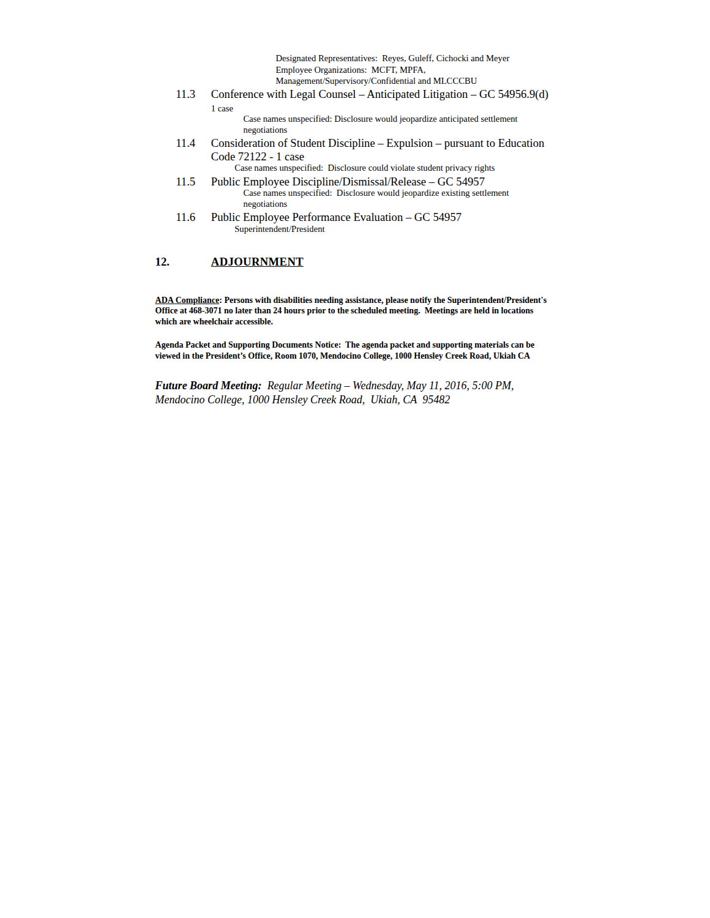Designated Representatives: Reyes, Guleff, Cichocki and Meyer
Employee Organizations: MCFT, MPFA, Management/Supervisory/Confidential and MLCCCBU
11.3
Conference with Legal Counsel – Anticipated Litigation – GC 54956.9(d) 1 case
Case names unspecified: Disclosure would jeopardize anticipated settlement negotiations
11.4
Consideration of Student Discipline – Expulsion – pursuant to Education Code 72122 - 1 case
Case names unspecified: Disclosure could violate student privacy rights
11.5
Public Employee Discipline/Dismissal/Release – GC 54957
Case names unspecified: Disclosure would jeopardize existing settlement negotiations
11.6
Public Employee Performance Evaluation – GC 54957
Superintendent/President
12.
ADJOURNMENT
ADA Compliance: Persons with disabilities needing assistance, please notify the Superintendent/President's Office at 468-3071 no later than 24 hours prior to the scheduled meeting. Meetings are held in locations which are wheelchair accessible.
Agenda Packet and Supporting Documents Notice: The agenda packet and supporting materials can be viewed in the President’s Office, Room 1070, Mendocino College, 1000 Hensley Creek Road, Ukiah CA
Future Board Meeting: Regular Meeting – Wednesday, May 11, 2016, 5:00 PM, Mendocino College, 1000 Hensley Creek Road, Ukiah, CA 95482